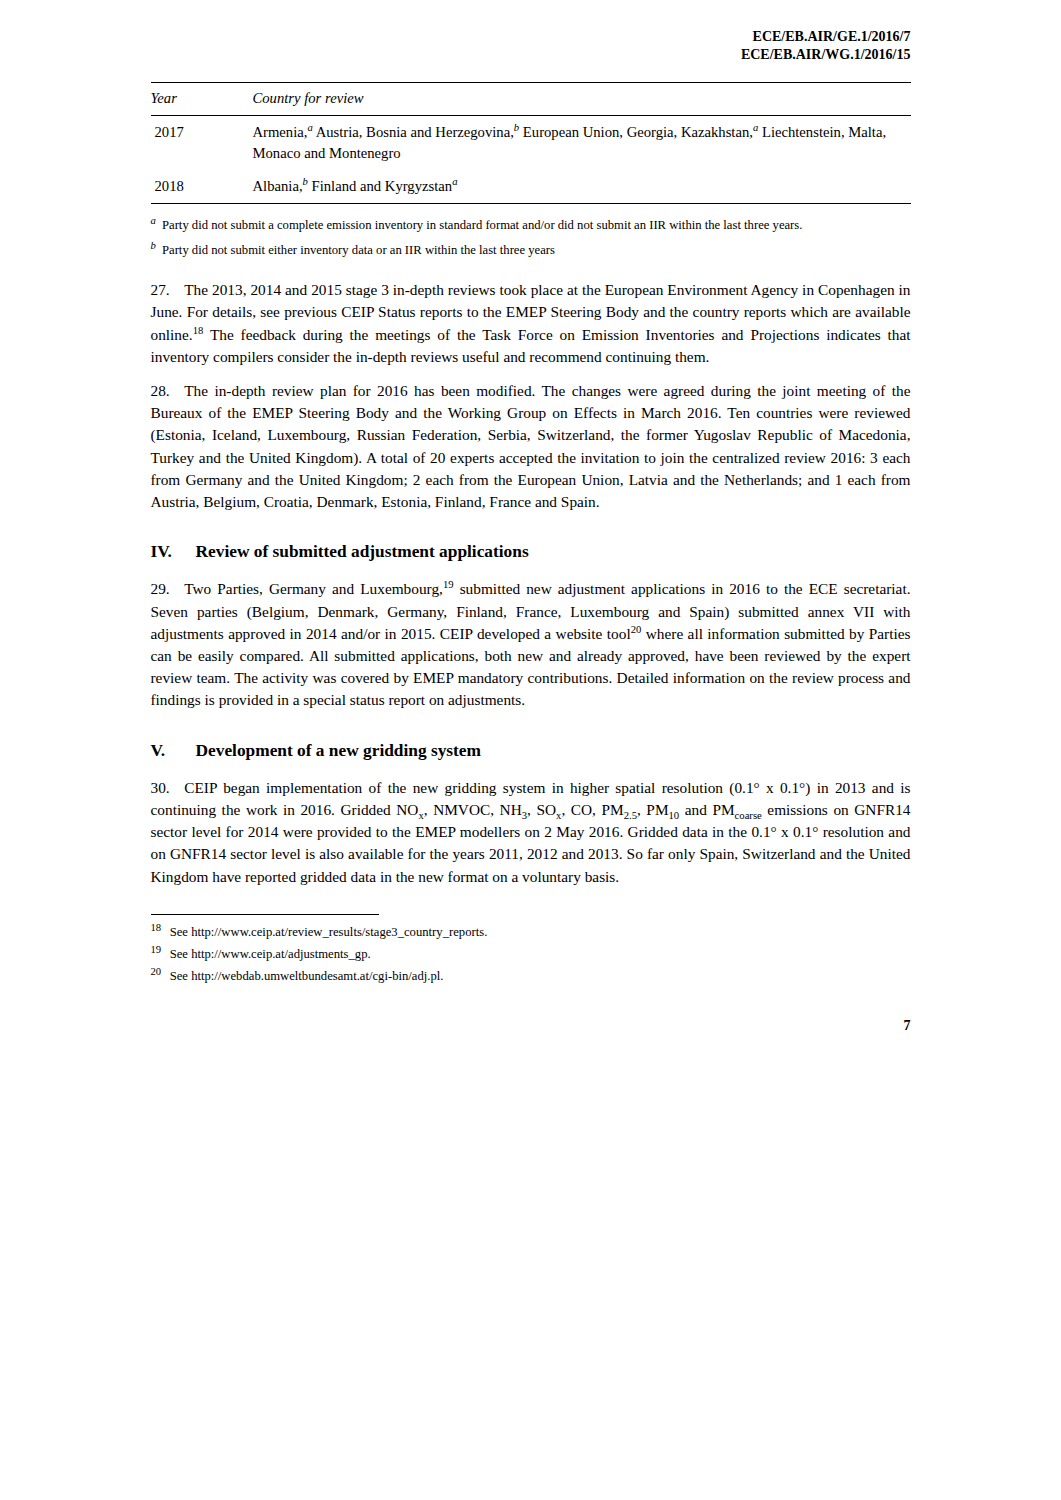ECE/EB.AIR/GE.1/2016/7
ECE/EB.AIR/WG.1/2016/15
| Year | Country for review |
| --- | --- |
| 2017 | Armenia, a Austria, Bosnia and Herzegovina, b European Union, Georgia, Kazakhstan, a Liechtenstein, Malta, Monaco and Montenegro |
| 2018 | Albania, b Finland and Kyrgyzstan a |
a Party did not submit a complete emission inventory in standard format and/or did not submit an IIR within the last three years.
b Party did not submit either inventory data or an IIR within the last three years
27. The 2013, 2014 and 2015 stage 3 in-depth reviews took place at the European Environment Agency in Copenhagen in June. For details, see previous CEIP Status reports to the EMEP Steering Body and the country reports which are available online.18 The feedback during the meetings of the Task Force on Emission Inventories and Projections indicates that inventory compilers consider the in-depth reviews useful and recommend continuing them.
28. The in-depth review plan for 2016 has been modified. The changes were agreed during the joint meeting of the Bureaux of the EMEP Steering Body and the Working Group on Effects in March 2016. Ten countries were reviewed (Estonia, Iceland, Luxembourg, Russian Federation, Serbia, Switzerland, the former Yugoslav Republic of Macedonia, Turkey and the United Kingdom). A total of 20 experts accepted the invitation to join the centralized review 2016: 3 each from Germany and the United Kingdom; 2 each from the European Union, Latvia and the Netherlands; and 1 each from Austria, Belgium, Croatia, Denmark, Estonia, Finland, France and Spain.
IV. Review of submitted adjustment applications
29. Two Parties, Germany and Luxembourg,19 submitted new adjustment applications in 2016 to the ECE secretariat. Seven parties (Belgium, Denmark, Germany, Finland, France, Luxembourg and Spain) submitted annex VII with adjustments approved in 2014 and/or in 2015. CEIP developed a website tool20 where all information submitted by Parties can be easily compared. All submitted applications, both new and already approved, have been reviewed by the expert review team. The activity was covered by EMEP mandatory contributions. Detailed information on the review process and findings is provided in a special status report on adjustments.
V. Development of a new gridding system
30. CEIP began implementation of the new gridding system in higher spatial resolution (0.1° x 0.1°) in 2013 and is continuing the work in 2016. Gridded NOx, NMVOC, NH3, SOx, CO, PM2.5, PM10 and PMcoarse emissions on GNFR14 sector level for 2014 were provided to the EMEP modellers on 2 May 2016. Gridded data in the 0.1° x 0.1° resolution and on GNFR14 sector level is also available for the years 2011, 2012 and 2013. So far only Spain, Switzerland and the United Kingdom have reported gridded data in the new format on a voluntary basis.
18 See http://www.ceip.at/review_results/stage3_country_reports.
19 See http://www.ceip.at/adjustments_gp.
20 See http://webdab.umweltbundesamt.at/cgi-bin/adj.pl.
7